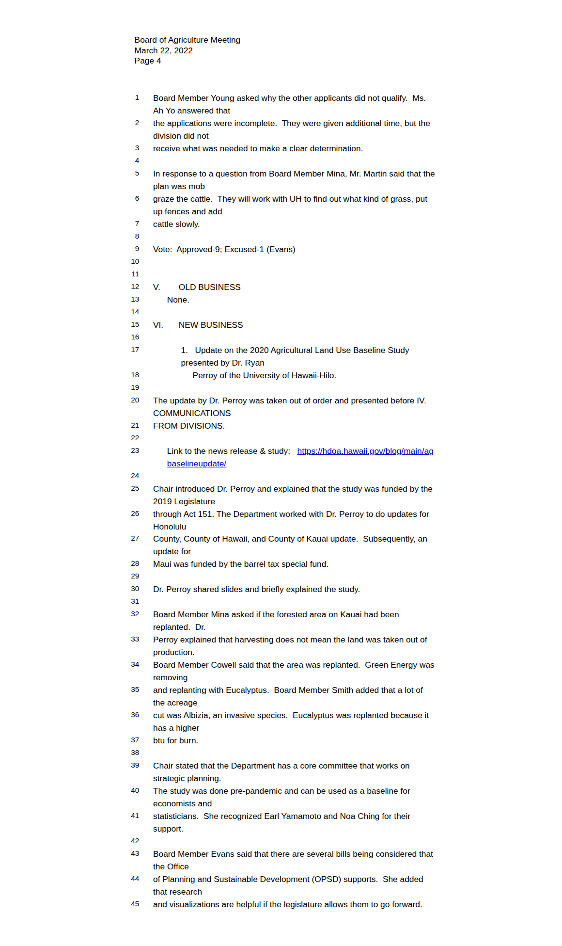Board of Agriculture Meeting
March 22, 2022
Page 4
Board Member Young asked why the other applicants did not qualify. Ms. Ah Yo answered that
the applications were incomplete. They were given additional time, but the division did not
receive what was needed to make a clear determination.
In response to a question from Board Member Mina, Mr. Martin said that the plan was mob
graze the cattle. They will work with UH to find out what kind of grass, put up fences and add
cattle slowly.
Vote: Approved-9; Excused-1 (Evans)
V. OLD BUSINESS
None.
VI. NEW BUSINESS
1. Update on the 2020 Agricultural Land Use Baseline Study presented by Dr. Ryan
Perroy of the University of Hawaii-Hilo.
The update by Dr. Perroy was taken out of order and presented before IV. COMMUNICATIONS
FROM DIVISIONS.
Link to the news release & study: https://hdoa.hawaii.gov/blog/main/agbaselineupdate/
Chair introduced Dr. Perroy and explained that the study was funded by the 2019 Legislature
through Act 151. The Department worked with Dr. Perroy to do updates for Honolulu
County, County of Hawaii, and County of Kauai update. Subsequently, an update for
Maui was funded by the barrel tax special fund.
Dr. Perroy shared slides and briefly explained the study.
Board Member Mina asked if the forested area on Kauai had been replanted. Dr.
Perroy explained that harvesting does not mean the land was taken out of production.
Board Member Cowell said that the area was replanted. Green Energy was removing
and replanting with Eucalyptus. Board Member Smith added that a lot of the acreage
cut was Albizia, an invasive species. Eucalyptus was replanted because it has a higher
btu for burn.
Chair stated that the Department has a core committee that works on strategic planning.
The study was done pre-pandemic and can be used as a baseline for economists and
statisticians. She recognized Earl Yamamoto and Noa Ching for their support.
Board Member Evans said that there are several bills being considered that the Office
of Planning and Sustainable Development (OPSD) supports. She added that research
and visualizations are helpful if the legislature allows them to go forward.